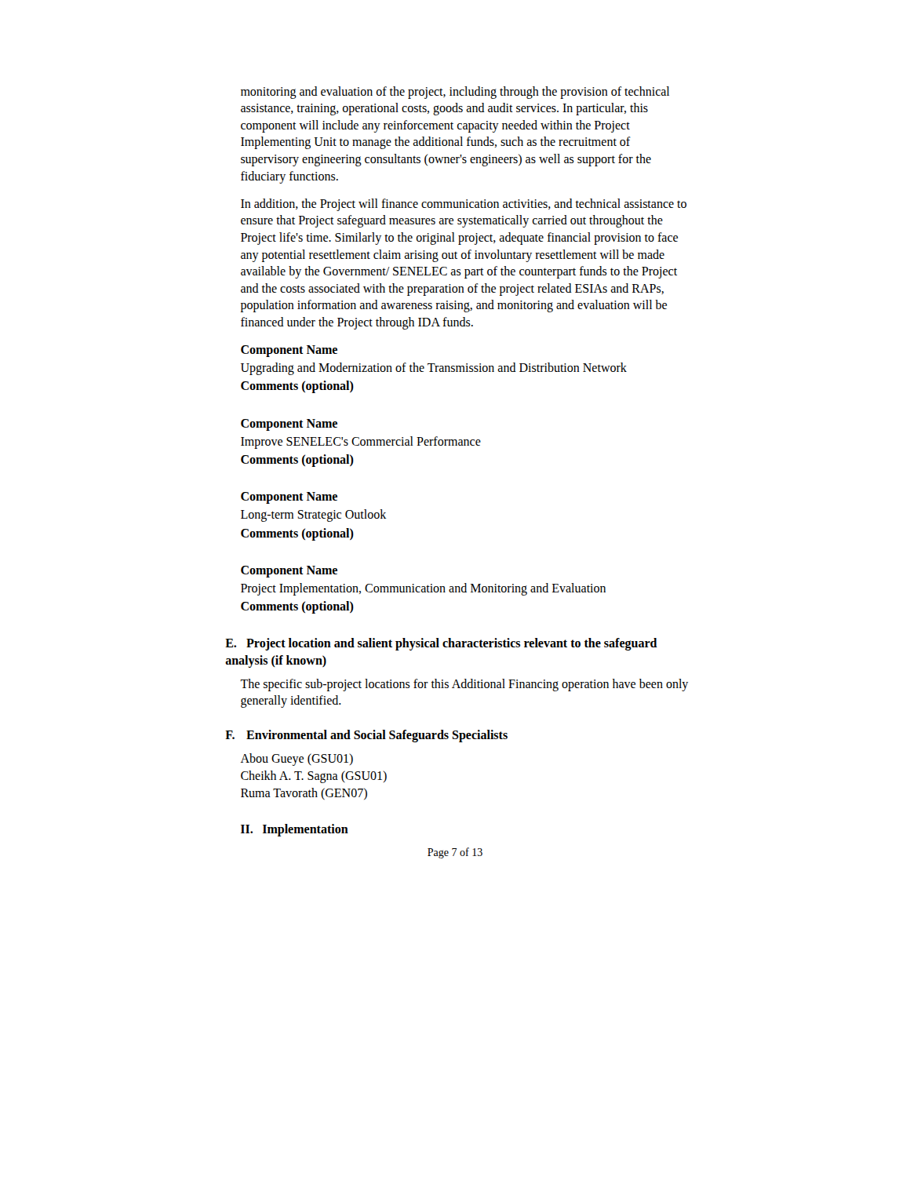monitoring and evaluation of the project, including through the provision of technical assistance, training, operational costs, goods and audit services. In particular, this component will include any reinforcement capacity needed within the Project Implementing Unit to manage the additional funds, such as the recruitment of supervisory engineering consultants (owner's engineers) as well as support for the fiduciary functions.
In addition, the Project will finance communication activities, and technical assistance to ensure that Project safeguard measures are systematically carried out throughout the Project life's time. Similarly to the original project, adequate financial provision to face any potential resettlement claim arising out of involuntary resettlement will be made available by the Government/ SENELEC as part of the counterpart funds to the Project and the costs associated with the preparation of the project related ESIAs and RAPs, population information and awareness raising, and monitoring and evaluation will be financed under the Project through IDA funds.
Component Name
Upgrading and Modernization of the Transmission and Distribution Network
Comments (optional)
Component Name
Improve SENELEC's Commercial Performance
Comments (optional)
Component Name
Long-term Strategic Outlook
Comments (optional)
Component Name
Project Implementation, Communication and Monitoring and Evaluation
Comments (optional)
E. Project location and salient physical characteristics relevant to the safeguard analysis (if known)
The specific sub-project locations for this Additional Financing operation have been only generally identified.
F. Environmental and Social Safeguards Specialists
Abou Gueye (GSU01)
Cheikh A. T. Sagna (GSU01)
Ruma Tavorath (GEN07)
II. Implementation
Page 7 of 13